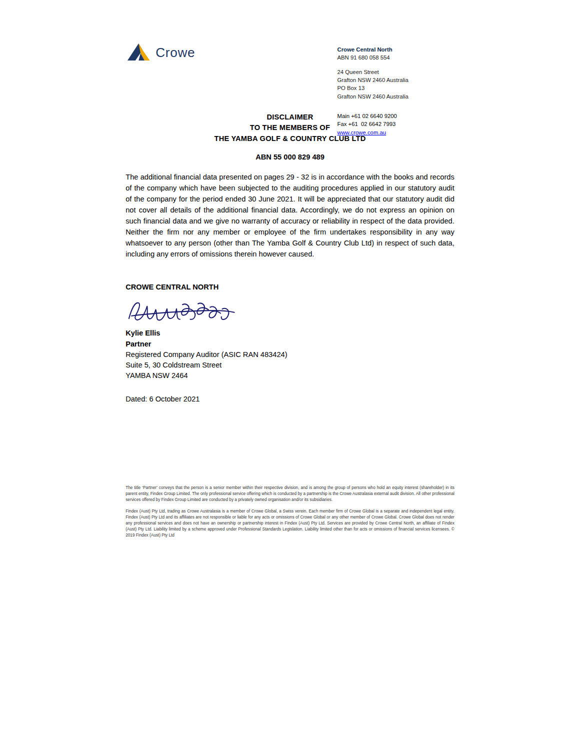Crowe
Crowe Central North
ABN 91 680 058 554
24 Queen Street
Grafton NSW 2460 Australia
PO Box 13
Grafton NSW 2460 Australia
Main +61 02 6640 9200
Fax +61 02 6642 7993
www.crowe.com.au
DISCLAIMER
TO THE MEMBERS OF
THE YAMBA GOLF & COUNTRY CLUB LTD
ABN 55 000 829 489
The additional financial data presented on pages 29 - 32 is in accordance with the books and records of the company which have been subjected to the auditing procedures applied in our statutory audit of the company for the period ended 30 June 2021. It will be appreciated that our statutory audit did not cover all details of the additional financial data. Accordingly, we do not express an opinion on such financial data and we give no warranty of accuracy or reliability in respect of the data provided. Neither the firm nor any member or employee of the firm undertakes responsibility in any way whatsoever to any person (other than The Yamba Golf & Country Club Ltd) in respect of such data, including any errors of omissions therein however caused.
CROWE CENTRAL NORTH
Kylie Ellis Partner Registered Company Auditor (ASIC RAN 483424)
Suite 5, 30 Coldstream Street
YAMBA NSW 2464
Dated: 6 October 2021
The title ‘Partner’ conveys that the person is a senior member within their respective division, and is among the group of persons who hold an equity interest (shareholder) in its parent entity, Findex Group Limited. The only professional service offering which is conducted by a partnership is the Crowe Australasia external audit division. All other professional services offered by Findex Group Limited are conducted by a privately owned organisation and/or its subsidiaries.
Findex (Aust) Pty Ltd, trading as Crowe Australasia is a member of Crowe Global, a Swiss verein. Each member firm of Crowe Global is a separate and independent legal entity. Findex (Aust) Pty Ltd and its affiliates are not responsible or liable for any acts or omissions of Crowe Global or any other member of Crowe Global. Crowe Global does not render any professional services and does not have an ownership or partnership interest in Findex (Aust) Pty Ltd. Services are provided by Crowe Central North, an affiliate of Findex (Aust) Pty Ltd. Liability limited by a scheme approved under Professional Standards Legislation. Liability limited other than for acts or omissions of financial services licensees. © 2019 Findex (Aust) Pty Ltd